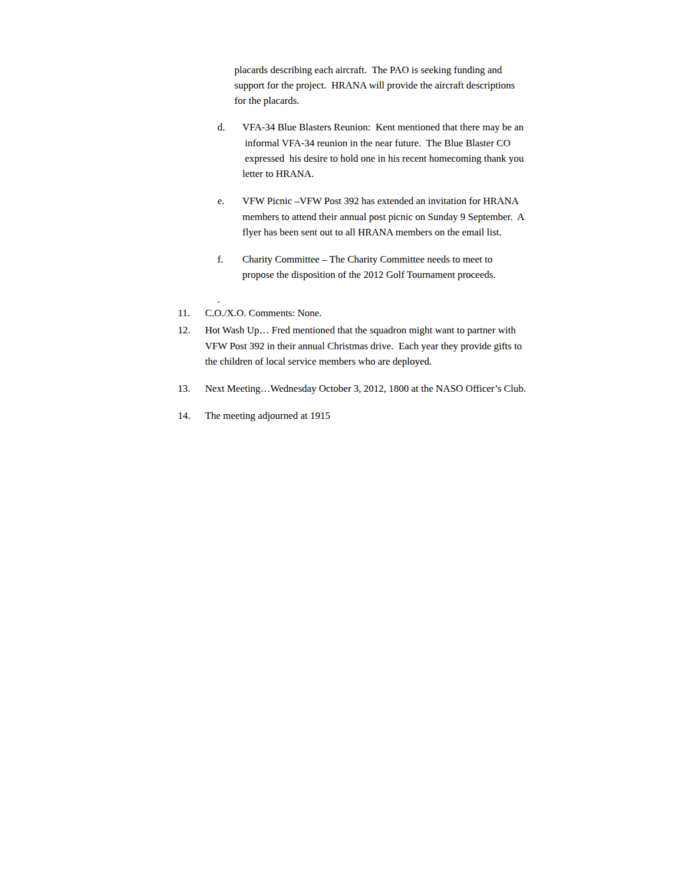placards describing each aircraft. The PAO is seeking funding and support for the project. HRANA will provide the aircraft descriptions for the placards.
d.
VFA-34 Blue Blasters Reunion: Kent mentioned that there may be an
informal VFA-34 reunion in the near future. The Blue Blaster CO
expressed his desire to hold one in his recent homecoming thank you letter to HRANA.
e.
VFW Picnic –VFW Post 392 has extended an invitation for HRANA members to attend their annual post picnic on Sunday 9 September. A flyer has been sent out to all HRANA members on the email list.
f.
Charity Committee – The Charity Committee needs to meet to propose the disposition of the 2012 Golf Tournament proceeds.
.
11.
C.O./X.O. Comments: None.
12.
Hot Wash Up… Fred mentioned that the squadron might want to partner with VFW Post 392 in their annual Christmas drive. Each year they provide gifts to the children of local service members who are deployed.
13.
Next Meeting…Wednesday October 3, 2012, 1800 at the NASO Officer’s Club.
14.
The meeting adjourned at 1915